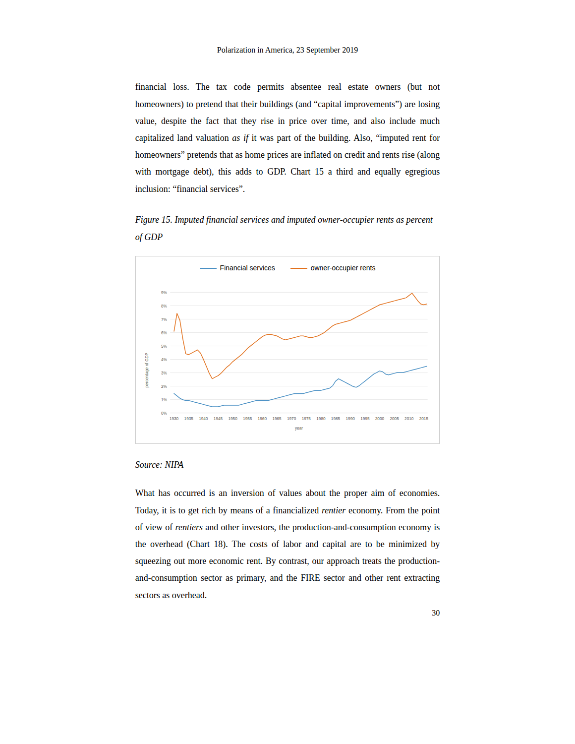Polarization in America, 23 September 2019
financial loss. The tax code permits absentee real estate owners (but not homeowners) to pretend that their buildings (and “capital improvements”) are losing value, despite the fact that they rise in price over time, and also include much capitalized land valuation as if it was part of the building. Also, “imputed rent for homeowners” pretends that as home prices are inflated on credit and rents rise (along with mortgage debt), this adds to GDP. Chart 15 a third and equally egregious inclusion: “financial services”.
Figure 15. Imputed financial services and imputed owner-occupier rents as percent of GDP
Financial services
owner-occupier rents
percentage of GDP 9% 8% 7% 6% 5% 4% 3% 2% 1% 0% 1930 1935 1940 1945 1950 1955 1960 1965 1970 1975 1980 1985 1990 1995 2000 2005 2010 2015 year
Source: NIPA
What has occurred is an inversion of values about the proper aim of economies. Today, it is to get rich by means of a financialized rentier economy. From the point of view of rentiers and other investors, the production-and-consumption economy is the overhead (Chart 18). The costs of labor and capital are to be minimized by squeezing out more economic rent. By contrast, our approach treats the production-and-consumption sector as primary, and the FIRE sector and other rent extracting sectors as overhead.
30